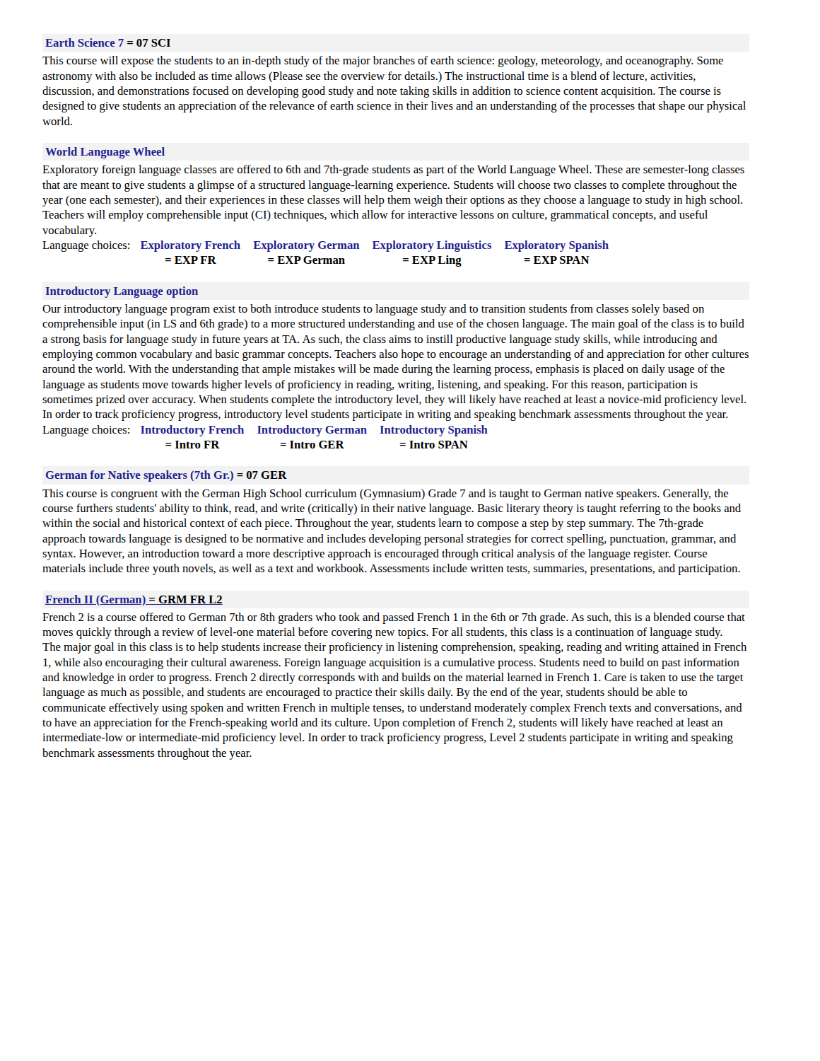Earth Science 7 = 07 SCI
This course will expose the students to an in-depth study of the major branches of earth science: geology, meteorology, and oceanography. Some astronomy with also be included as time allows (Please see the overview for details.) The instructional time is a blend of lecture, activities, discussion, and demonstrations focused on developing good study and note taking skills in addition to science content acquisition. The course is designed to give students an appreciation of the relevance of earth science in their lives and an understanding of the processes that shape our physical world.
World Language Wheel
Exploratory foreign language classes are offered to 6th and 7th-grade students as part of the World Language Wheel. These are semester-long classes that are meant to give students a glimpse of a structured language-learning experience. Students will choose two classes to complete throughout the year (one each semester), and their experiences in these classes will help them weigh their options as they choose a language to study in high school. Teachers will employ comprehensible input (CI) techniques, which allow for interactive lessons on culture, grammatical concepts, and useful vocabulary.
| Language choices: | Exploratory French = EXP FR | Exploratory German = EXP German | Exploratory Linguistics = EXP Ling | Exploratory Spanish = EXP SPAN |
Introductory Language option
Our introductory language program exist to both introduce students to language study and to transition students from classes solely based on comprehensible input (in LS and 6th grade) to a more structured understanding and use of the chosen language. The main goal of the class is to build a strong basis for language study in future years at TA. As such, the class aims to instill productive language study skills, while introducing and employing common vocabulary and basic grammar concepts. Teachers also hope to encourage an understanding of and appreciation for other cultures around the world. With the understanding that ample mistakes will be made during the learning process, emphasis is placed on daily usage of the language as students move towards higher levels of proficiency in reading, writing, listening, and speaking. For this reason, participation is sometimes prized over accuracy. When students complete the introductory level, they will likely have reached at least a novice-mid proficiency level. In order to track proficiency progress, introductory level students participate in writing and speaking benchmark assessments throughout the year.
| Language choices: | Introductory French = Intro FR | Introductory German = Intro GER | Introductory Spanish = Intro SPAN |
German for Native speakers (7th Gr.) = 07 GER
This course is congruent with the German High School curriculum (Gymnasium) Grade 7 and is taught to German native speakers. Generally, the course furthers students' ability to think, read, and write (critically) in their native language. Basic literary theory is taught referring to the books and within the social and historical context of each piece. Throughout the year, students learn to compose a step by step summary. The 7th-grade approach towards language is designed to be normative and includes developing personal strategies for correct spelling, punctuation, grammar, and syntax. However, an introduction toward a more descriptive approach is encouraged through critical analysis of the language register. Course materials include three youth novels, as well as a text and workbook. Assessments include written tests, summaries, presentations, and participation.
French II (German) = GRM FR L2
French 2 is a course offered to German 7th or 8th graders who took and passed French 1 in the 6th or 7th grade. As such, this is a blended course that moves quickly through a review of level-one material before covering new topics. For all students, this class is a continuation of language study.
The major goal in this class is to help students increase their proficiency in listening comprehension, speaking, reading and writing attained in French 1, while also encouraging their cultural awareness. Foreign language acquisition is a cumulative process. Students need to build on past information and knowledge in order to progress. French 2 directly corresponds with and builds on the material learned in French 1. Care is taken to use the target language as much as possible, and students are encouraged to practice their skills daily. By the end of the year, students should be able to communicate effectively using spoken and written French in multiple tenses, to understand moderately complex French texts and conversations, and to have an appreciation for the French-speaking world and its culture. Upon completion of French 2, students will likely have reached at least an intermediate-low or intermediate-mid proficiency level. In order to track proficiency progress, Level 2 students participate in writing and speaking benchmark assessments throughout the year.